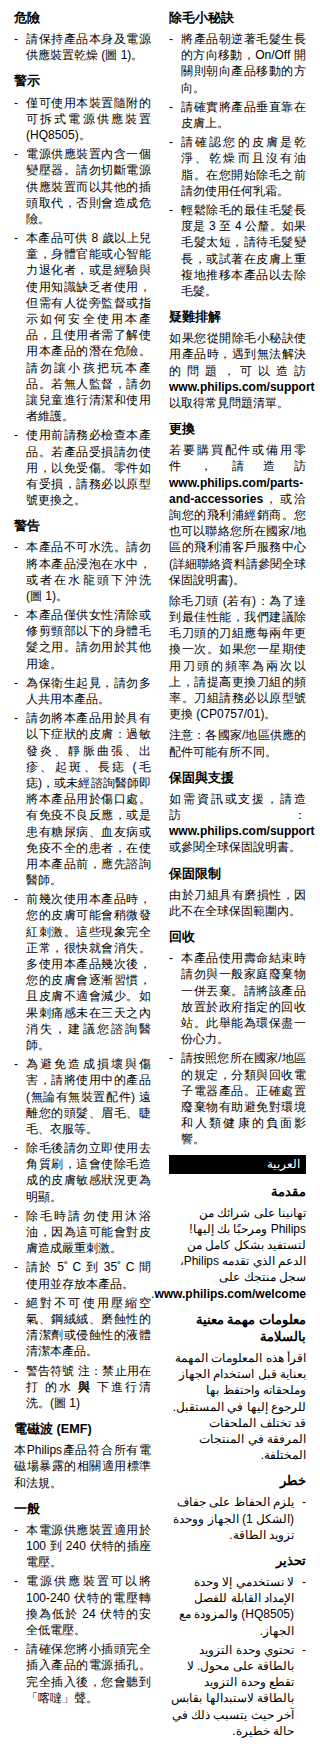危險
請保持產品本身及電源供應裝置乾燥 (圖 1)。
警示
僅可使用本裝置隨附的可拆式電源供應裝置 (HQ8505)。
電源供應裝置內含一個變壓器。請勿切斷電源供應裝置而以其他的插頭取代，否則會造成危險。
本產品可供 8 歲以上兒童，身體官能或心智能力退化者，或是經驗與使用知識缺乏者使用，但需有人從旁監督或指示如何安全使用本產品，且使用者需了解使用本產品的潛在危險。請勿讓小孩把玩本產品。若無人監督，請勿讓兒童進行清潔和使用者維護。
使用前請務必檢查本產品。若產品受損請勿使用，以免受傷。零件如有受損，請務必以原型號更換之。
警告
本產品不可水洗。請勿將本產品浸泡在水中，或者在水龍頭下沖洗 (圖 1)。
本產品僅供女性清除或修剪頸部以下的身體毛髮之用。請勿用於其他用途。
為保衛生起見，請勿多人共用本產品。
請勿將本產品用於具有以下症狀的皮膚：過敏發炎、靜脈曲張、出疹、起斑、長痣 (毛痣)，或未經諮詢醫師即將本產品用於傷口處。有免疫不良反應，或是患有糖尿病、血友病或免疫不全的患者，在使用本產品前，應先諮詢醫師。
前幾次使用本產品時，您的皮膚可能會稍微發紅刺激。這些現象完全正常，很快就會消失。多使用本產品幾次後，您的皮膚會逐漸習慣，且皮膚不適會減少。如果刺痛感未在三天之內消失，建議您諮詢醫師。
為避免造成損壞與傷害，請將使用中的產品 (無論有無裝置配件) 遠離您的頭髮、眉毛、睫毛、衣服等。
除毛後請勿立即使用去角質刷，這會使除毛造成的皮膚敏感狀況更為明顯。
除毛時請勿使用沐浴油，因為這可能會對皮膚造成嚴重刺激。
請於 5˚ C 到 35˚ C 間使用並存放本產品。
絕對不可使用壓縮空氣、鋼絨絨、磨蝕性的清潔劑或侵蝕性的液體清潔本產品。
警告符號 注：禁止用在打 的水 與 下進行清洗。(圖 1)
電磁波 (EMF)
本Philips產品符合所有電磁場暴露的相關適用標準和法規。
一般
本電源供應裝置適用於 100 到 240 伏特的插座電壓。
電源供應裝置可以將 100-240 伏特的電壓轉換為低於 24 伏特的安全低電壓。
請確保您將小插頭完全插入產品的電源插孔。完全插入後，您會聽到「喀噠」聲。
除毛小秘訣
將產品朝逆著毛髮生長的方向移動，On/Off 開關則朝向產品移動的方向。
請確實將產品垂直靠在皮膚上。
請確認您的皮膚是乾淨、乾燥而且沒有油脂。在您開始除毛之前請勿使用任何乳霜。
輕鬆除毛的最佳毛髮長度是 3 至 4 公釐。如果毛髮太短，請待毛髮變長，或試著在皮膚上重複地推移本產品以去除毛髮。
疑難排解
如果您從開除毛小秘訣使用產品時，遇到無法解決的問題，可以造訪 www.philips.com/support 以取得常見問題清單。
更換
若要購買配件或備用零件，請造訪 www.philips.com/parts-and-accessories，或洽詢您的飛利浦經銷商。您也可以聯絡您所在國家/地區的飛利浦客戶服務中心 (詳細聯絡資料請參閱全球保固說明書)。
除毛刀頭 (若有)：為了達到最佳性能，我們建議除毛刀頭的刀組應每兩年更換一次。如果您一星期使用刀頭的頻率為兩次以上，請提高更換刀組的頻率。刀組請務必以原型號更換 (CP0757/01)。
注意：各國家/地區供應的配件可能有所不同。
保固與支援
如需資訊或支援，請造訪：www.philips.com/support，或參閱全球保固說明書。
保固限制
由於刀組具有磨損性，因此不在全球保固範圍內。
回收
本產品使用壽命結束時請勿與一般家庭廢棄物一併丟棄。請將該產品放置於政府指定的回收站。此舉能為環保盡一份心力。
請按照您所在國家/地區的規定，分類與回收電子電器產品。正確處置廢棄物有助避免對環境和人類健康的負面影響。
العربية
مقدمة
تهانينا على شرائك من Philips ومرحبًا بك إليها! لتستفيد بشكل كامل من الدعم الذي تقدمه Philips، سجل منتجك على www.philips.com/welcome.
معلومات مهمة معنية بالسلامة
اقرأ هذه المعلومات المهمة بعناية قبل استخدام الجهاز وملحقاته واحتفظ بها للرجوع إليها في المستقبل. قد تختلف الملحقات المرفقة في المنتجات المختلفة.
خطر
يلزم الحفاظ على جفاف (الشكل 1) الجهاز ووحدة تزويد الطاقة.
تحذير
لا تستخدمي إلا وحدة الإمداد القابلة للفصل (HQ8505) والمزودة مع الجهاز.
تحتوي وحدة التزويد بالطاقة على محول. لا تقطع وحدة التزويد بالطاقة لاستبدالها بقابس آخر حيث يتسبب ذلك في حالة خطيرة.